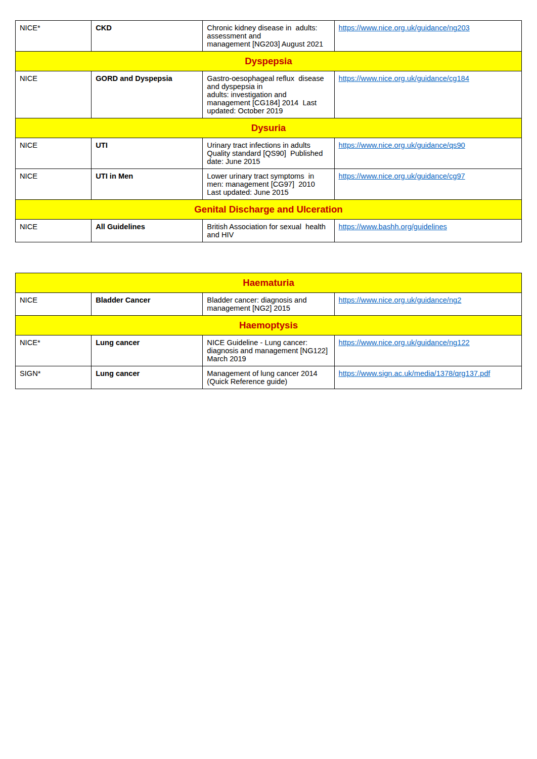| NICE* | CKD | Chronic kidney disease in adults: assessment and management [NG203] August 2021 | https://www.nice.org.uk/guidance/ng203 |
| Dyspepsia |
| NICE | GORD and Dyspepsia | Gastro-oesophageal reflux disease and dyspepsia in adults: investigation and management [CG184] 2014 Last updated: October 2019 | https://www.nice.org.uk/guidance/cg184 |
| Dysuria |
| NICE | UTI | Urinary tract infections in adults Quality standard [QS90] Published date: June 2015 | https://www.nice.org.uk/guidance/qs90 |
| NICE | UTI in Men | Lower urinary tract symptoms in men: management [CG97] 2010 Last updated: June 2015 | https://www.nice.org.uk/guidance/cg97 |
| Genital Discharge and Ulceration |
| NICE | All Guidelines | British Association for sexual health and HIV | https://www.bashh.org/guidelines |
| Haematuria |
| NICE | Bladder Cancer | Bladder cancer: diagnosis and management [NG2] 2015 | https://www.nice.org.uk/guidance/ng2 |
| Haemoptysis |
| NICE* | Lung cancer | NICE Guideline - Lung cancer: diagnosis and management [NG122] March 2019 | https://www.nice.org.uk/guidance/ng122 |
| SIGN* | Lung cancer | Management of lung cancer 2014 (Quick Reference guide) | https://www.sign.ac.uk/media/1378/qrg137.pdf |